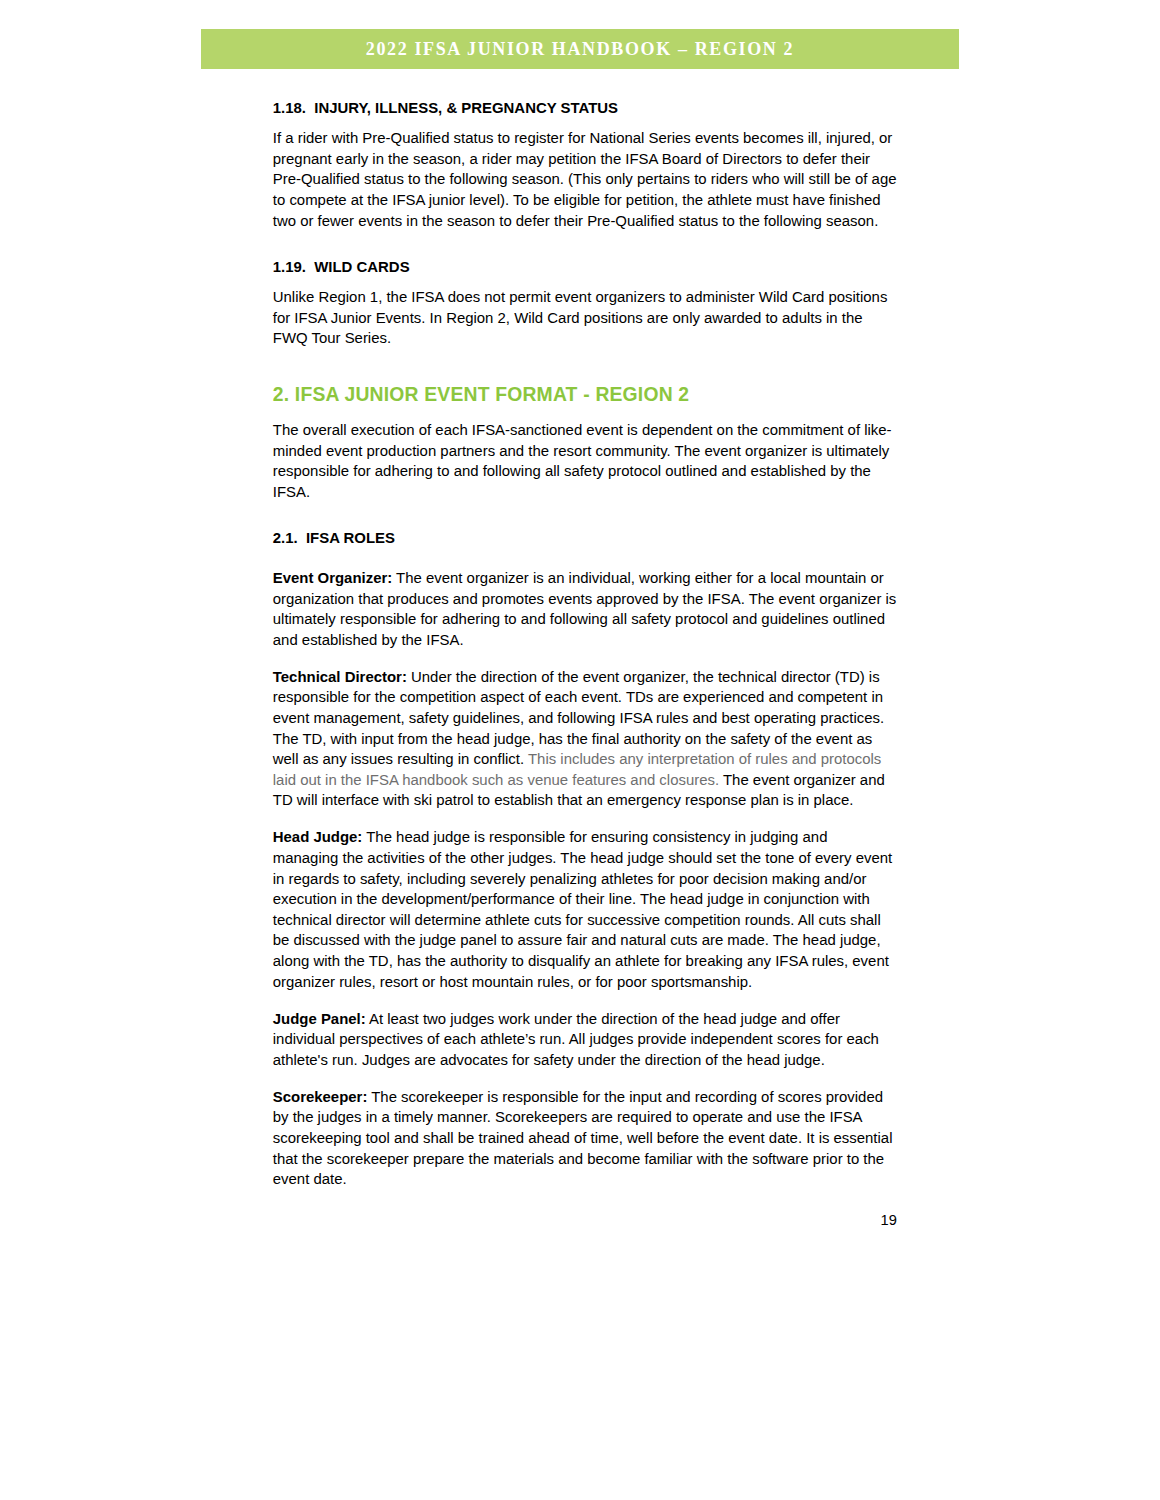2022 IFSA Junior Handbook – Region 2
1.18. INJURY, ILLNESS, & PREGNANCY STATUS
If a rider with Pre-Qualified status to register for National Series events becomes ill, injured, or pregnant early in the season, a rider may petition the IFSA Board of Directors to defer their Pre-Qualified status to the following season. (This only pertains to riders who will still be of age to compete at the IFSA junior level). To be eligible for petition, the athlete must have finished two or fewer events in the season to defer their Pre-Qualified status to the following season.
1.19. WILD CARDS
Unlike Region 1, the IFSA does not permit event organizers to administer Wild Card positions for IFSA Junior Events. In Region 2, Wild Card positions are only awarded to adults in the FWQ Tour Series.
2. IFSA JUNIOR EVENT FORMAT - REGION 2
The overall execution of each IFSA-sanctioned event is dependent on the commitment of like-minded event production partners and the resort community. The event organizer is ultimately responsible for adhering to and following all safety protocol outlined and established by the IFSA.
2.1. IFSA ROLES
Event Organizer: The event organizer is an individual, working either for a local mountain or organization that produces and promotes events approved by the IFSA. The event organizer is ultimately responsible for adhering to and following all safety protocol and guidelines outlined and established by the IFSA.
Technical Director: Under the direction of the event organizer, the technical director (TD) is responsible for the competition aspect of each event. TDs are experienced and competent in event management, safety guidelines, and following IFSA rules and best operating practices. The TD, with input from the head judge, has the final authority on the safety of the event as well as any issues resulting in conflict. This includes any interpretation of rules and protocols laid out in the IFSA handbook such as venue features and closures. The event organizer and TD will interface with ski patrol to establish that an emergency response plan is in place.
Head Judge: The head judge is responsible for ensuring consistency in judging and managing the activities of the other judges. The head judge should set the tone of every event in regards to safety, including severely penalizing athletes for poor decision making and/or execution in the development/performance of their line. The head judge in conjunction with technical director will determine athlete cuts for successive competition rounds. All cuts shall be discussed with the judge panel to assure fair and natural cuts are made. The head judge, along with the TD, has the authority to disqualify an athlete for breaking any IFSA rules, event organizer rules, resort or host mountain rules, or for poor sportsmanship.
Judge Panel: At least two judges work under the direction of the head judge and offer individual perspectives of each athlete’s run. All judges provide independent scores for each athlete's run. Judges are advocates for safety under the direction of the head judge.
Scorekeeper: The scorekeeper is responsible for the input and recording of scores provided by the judges in a timely manner. Scorekeepers are required to operate and use the IFSA scorekeeping tool and shall be trained ahead of time, well before the event date. It is essential that the scorekeeper prepare the materials and become familiar with the software prior to the event date.
19